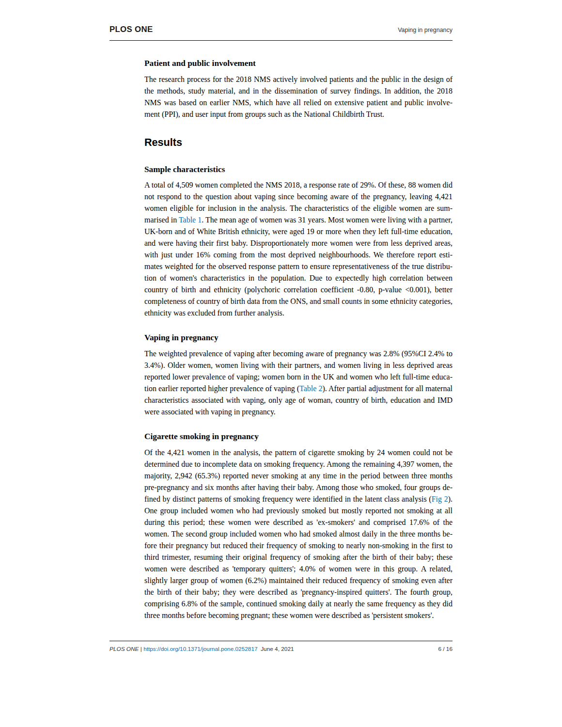PLOS ONE
Vaping in pregnancy
Patient and public involvement
The research process for the 2018 NMS actively involved patients and the public in the design of the methods, study material, and in the dissemination of survey findings. In addition, the 2018 NMS was based on earlier NMS, which have all relied on extensive patient and public involvement (PPI), and user input from groups such as the National Childbirth Trust.
Results
Sample characteristics
A total of 4,509 women completed the NMS 2018, a response rate of 29%. Of these, 88 women did not respond to the question about vaping since becoming aware of the pregnancy, leaving 4,421 women eligible for inclusion in the analysis. The characteristics of the eligible women are summarised in Table 1. The mean age of women was 31 years. Most women were living with a partner, UK-born and of White British ethnicity, were aged 19 or more when they left full-time education, and were having their first baby. Disproportionately more women were from less deprived areas, with just under 16% coming from the most deprived neighbourhoods. We therefore report estimates weighted for the observed response pattern to ensure representativeness of the true distribution of women's characteristics in the population. Due to expectedly high correlation between country of birth and ethnicity (polychoric correlation coefficient -0.80, p-value <0.001), better completeness of country of birth data from the ONS, and small counts in some ethnicity categories, ethnicity was excluded from further analysis.
Vaping in pregnancy
The weighted prevalence of vaping after becoming aware of pregnancy was 2.8% (95%CI 2.4% to 3.4%). Older women, women living with their partners, and women living in less deprived areas reported lower prevalence of vaping; women born in the UK and women who left full-time education earlier reported higher prevalence of vaping (Table 2). After partial adjustment for all maternal characteristics associated with vaping, only age of woman, country of birth, education and IMD were associated with vaping in pregnancy.
Cigarette smoking in pregnancy
Of the 4,421 women in the analysis, the pattern of cigarette smoking by 24 women could not be determined due to incomplete data on smoking frequency. Among the remaining 4,397 women, the majority, 2,942 (65.3%) reported never smoking at any time in the period between three months pre-pregnancy and six months after having their baby. Among those who smoked, four groups defined by distinct patterns of smoking frequency were identified in the latent class analysis (Fig 2). One group included women who had previously smoked but mostly reported not smoking at all during this period; these women were described as 'ex-smokers' and comprised 17.6% of the women. The second group included women who had smoked almost daily in the three months before their pregnancy but reduced their frequency of smoking to nearly non-smoking in the first to third trimester, resuming their original frequency of smoking after the birth of their baby; these women were described as 'temporary quitters'; 4.0% of women were in this group. A related, slightly larger group of women (6.2%) maintained their reduced frequency of smoking even after the birth of their baby; they were described as 'pregnancy-inspired quitters'. The fourth group, comprising 6.8% of the sample, continued smoking daily at nearly the same frequency as they did three months before becoming pregnant; these women were described as 'persistent smokers'.
PLOS ONE | https://doi.org/10.1371/journal.pone.0252817 June 4, 2021
6 / 16